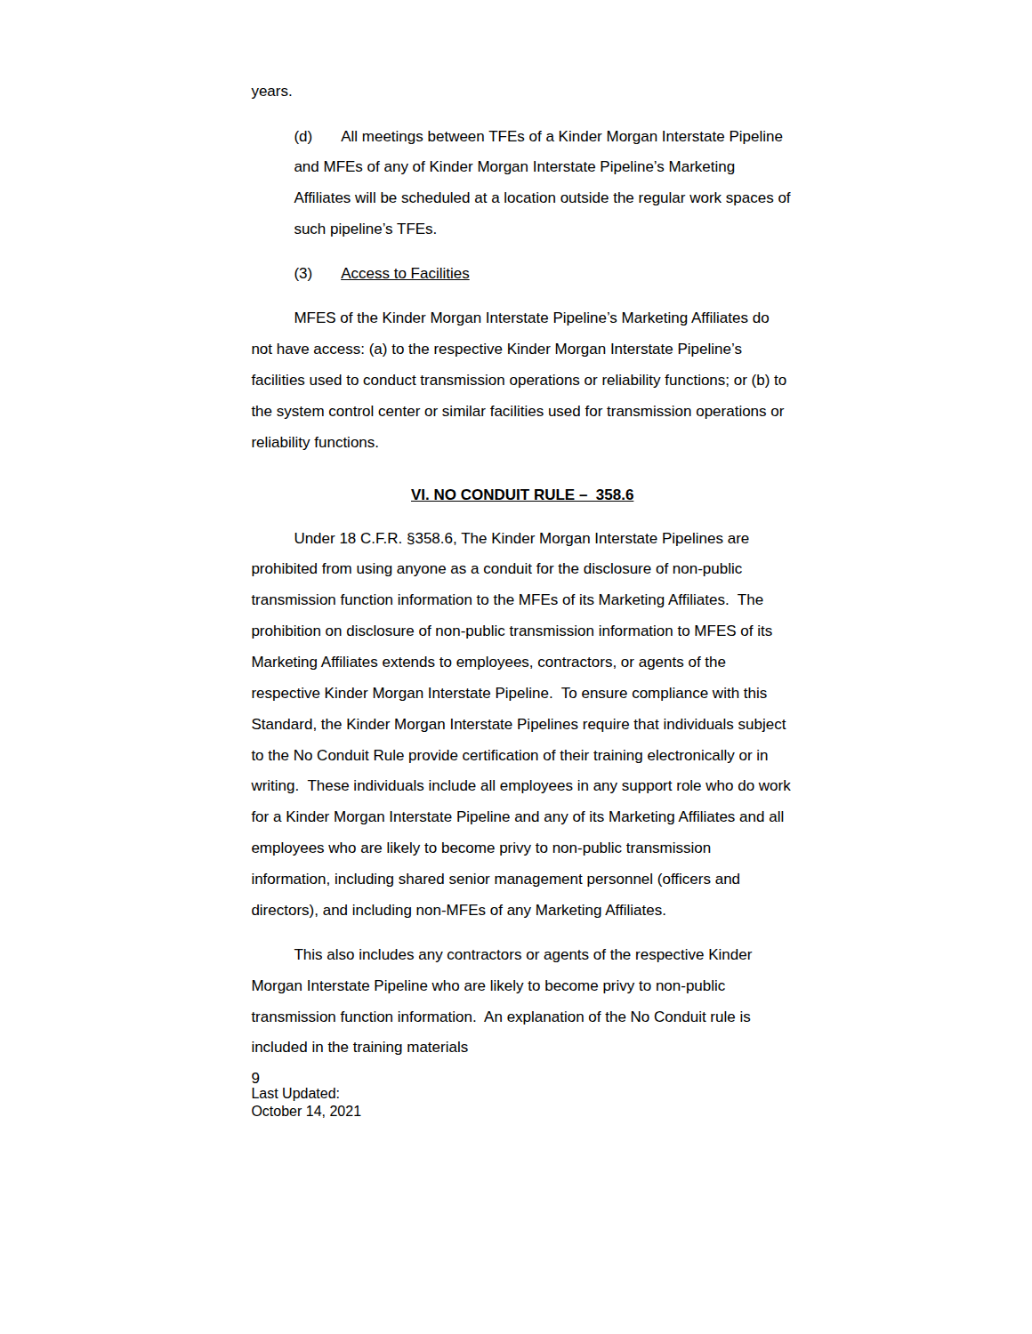years.
(d) All meetings between TFEs of a Kinder Morgan Interstate Pipeline and MFEs of any of Kinder Morgan Interstate Pipeline’s Marketing Affiliates will be scheduled at a location outside the regular work spaces of such pipeline’s TFEs.
(3) Access to Facilities
MFES of the Kinder Morgan Interstate Pipeline’s Marketing Affiliates do not have access: (a) to the respective Kinder Morgan Interstate Pipeline’s facilities used to conduct transmission operations or reliability functions; or (b) to the system control center or similar facilities used for transmission operations or reliability functions.
VI. NO CONDUIT RULE – 358.6
Under 18 C.F.R. §358.6, The Kinder Morgan Interstate Pipelines are prohibited from using anyone as a conduit for the disclosure of non-public transmission function information to the MFEs of its Marketing Affiliates. The prohibition on disclosure of non-public transmission information to MFES of its Marketing Affiliates extends to employees, contractors, or agents of the respective Kinder Morgan Interstate Pipeline. To ensure compliance with this Standard, the Kinder Morgan Interstate Pipelines require that individuals subject to the No Conduit Rule provide certification of their training electronically or in writing. These individuals include all employees in any support role who do work for a Kinder Morgan Interstate Pipeline and any of its Marketing Affiliates and all employees who are likely to become privy to non-public transmission information, including shared senior management personnel (officers and directors), and including non-MFEs of any Marketing Affiliates.
This also includes any contractors or agents of the respective Kinder Morgan Interstate Pipeline who are likely to become privy to non-public transmission function information. An explanation of the No Conduit rule is included in the training materials
Last Updated:
October 14, 2021
9